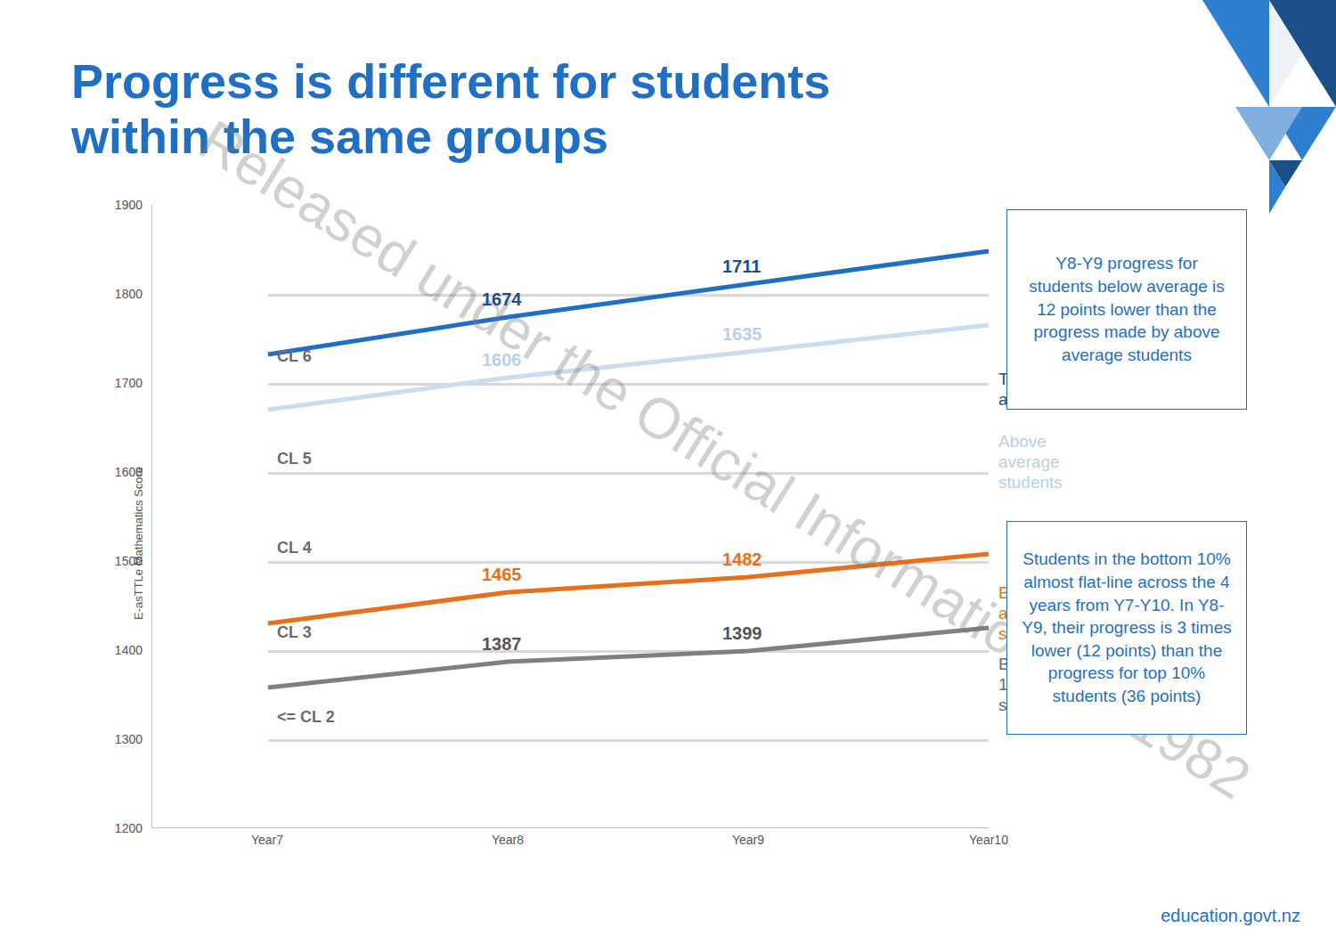Progress is different for students
within the same groups
Released under the Official Information Act 1982
E-asTTLe Mathematics Score
1900
1800
1700
1600
1500
1400
1300
1200
CL 6
CL 5
CL 4
CL 3
<= CL 2
1674
1711
1606
1635
1465
1482
1387
1399
Top 10% achievers
Above average
students
Below average
students
Bottom 10%
students
Year7
Year8
Year9
Year10
Y8-Y9 progress for students below average is 12 points lower than the progress made by above average students
Students in the bottom 10% almost flat-line across the 4 years from Y7-Y10. In Y8-Y9, their progress is 3 times lower (12 points) than the progress for top 10% students (36 points)
education.govt.nz